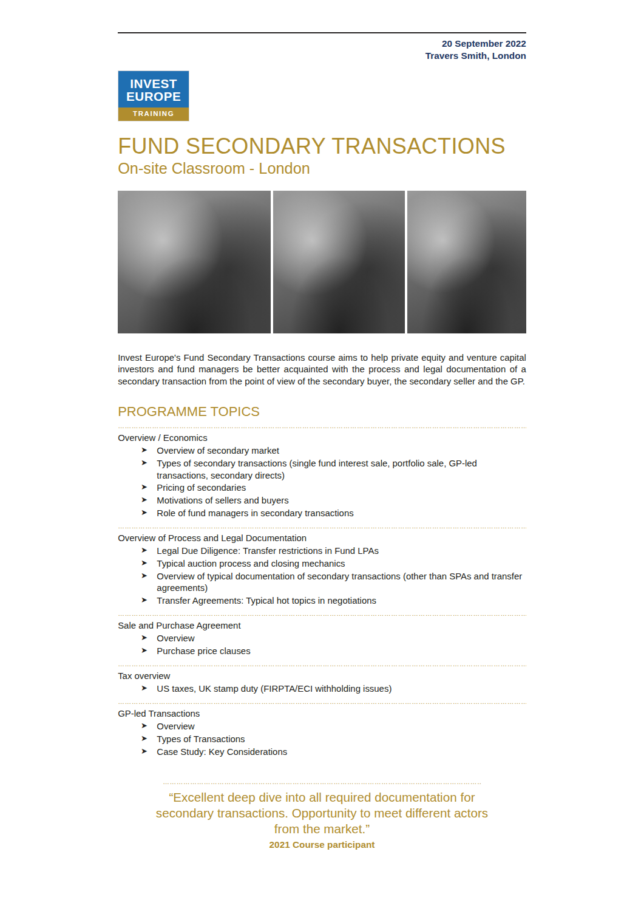20 September 2022
Travers Smith, London
INVEST EUROPE
TRAINING
FUND SECONDARY TRANSACTIONS
On-site Classroom - London
Invest Europe's Fund Secondary Transactions course aims to help private equity and venture capital investors and fund managers be better acquainted with the process and legal documentation of a secondary transaction from the point of view of the secondary buyer, the secondary seller and the GP.
PROGRAMME TOPICS
…………………………………………………………………………………………………………………………………………………………………………………………………………
Overview / Economics
Overview of secondary market
Types of secondary transactions (single fund interest sale, portfolio sale, GP-led transactions, secondary directs)
Pricing of secondaries
Motivations of sellers and buyers
Role of fund managers in secondary transactions
…………………………………………………………………………………………………………………………………………………………………………………………………………
Overview of Process and Legal Documentation
Legal Due Diligence: Transfer restrictions in Fund LPAs
Typical auction process and closing mechanics
Overview of typical documentation of secondary transactions (other than SPAs and transfer agreements)
Transfer Agreements: Typical hot topics in negotiations
…………………………………………………………………………………………………………………………………………………………………………………………………………
Sale and Purchase Agreement
Overview
Purchase price clauses
…………………………………………………………………………………………………………………………………………………………………………………………………………
Tax overview
US taxes, UK stamp duty (FIRPTA/ECI withholding issues)
…………………………………………………………………………………………………………………………………………………………………………………………………………
GP-led Transactions
Overview
Types of Transactions
Case Study: Key Considerations
………………………………………………………………………………………………………………………………………………………………
“Excellent deep dive into all required documentation for secondary transactions. Opportunity to meet different actors from the market.”
2021 Course participant